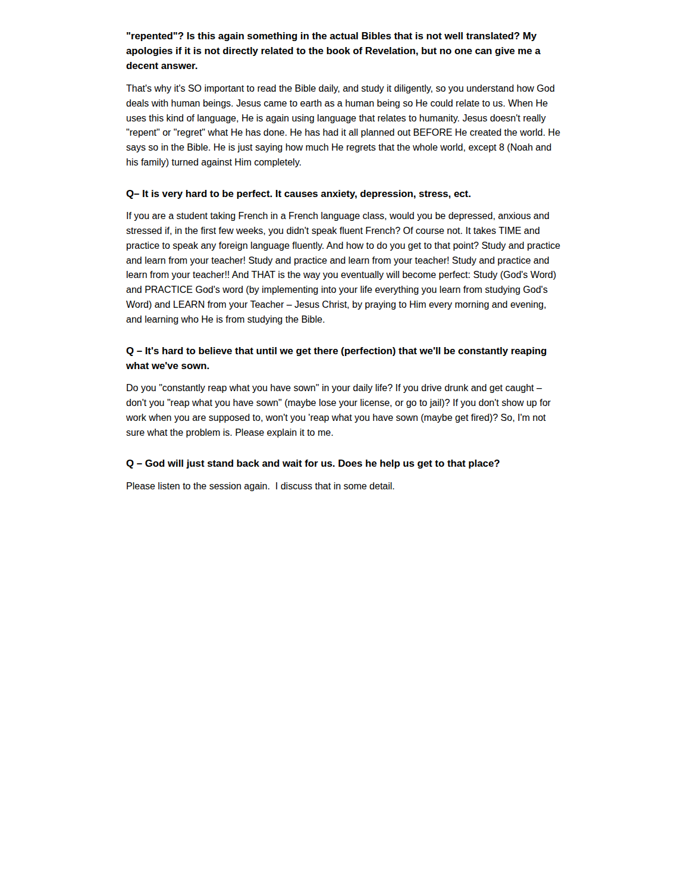"repented"? Is this again something in the actual Bibles that is not well translated? My apologies if it is not directly related to the book of Revelation, but no one can give me a decent answer.
That's why it's SO important to read the Bible daily, and study it diligently, so you understand how God deals with human beings. Jesus came to earth as a human being so He could relate to us. When He uses this kind of language, He is again using language that relates to humanity. Jesus doesn't really "repent" or "regret" what He has done. He has had it all planned out BEFORE He created the world. He says so in the Bible. He is just saying how much He regrets that the whole world, except 8 (Noah and his family) turned against Him completely.
Q– It is very hard to be perfect. It causes anxiety, depression, stress, ect.
If you are a student taking French in a French language class, would you be depressed, anxious and stressed if, in the first few weeks, you didn't speak fluent French? Of course not. It takes TIME and practice to speak any foreign language fluently. And how to do you get to that point? Study and practice and learn from your teacher! Study and practice and learn from your teacher! Study and practice and learn from your teacher!! And THAT is the way you eventually will become perfect: Study (God's Word) and PRACTICE God's word (by implementing into your life everything you learn from studying God's Word) and LEARN from your Teacher – Jesus Christ, by praying to Him every morning and evening, and learning who He is from studying the Bible.
Q – It's hard to believe that until we get there (perfection) that we'll be constantly reaping what we've sown.
Do you "constantly reap what you have sown" in your daily life? If you drive drunk and get caught – don't you "reap what you have sown" (maybe lose your license, or go to jail)? If you don't show up for work when you are supposed to, won't you 'reap what you have sown (maybe get fired)? So, I'm not sure what the problem is. Please explain it to me.
Q – God will just stand back and wait for us. Does he help us get to that place?
Please listen to the session again. I discuss that in some detail.